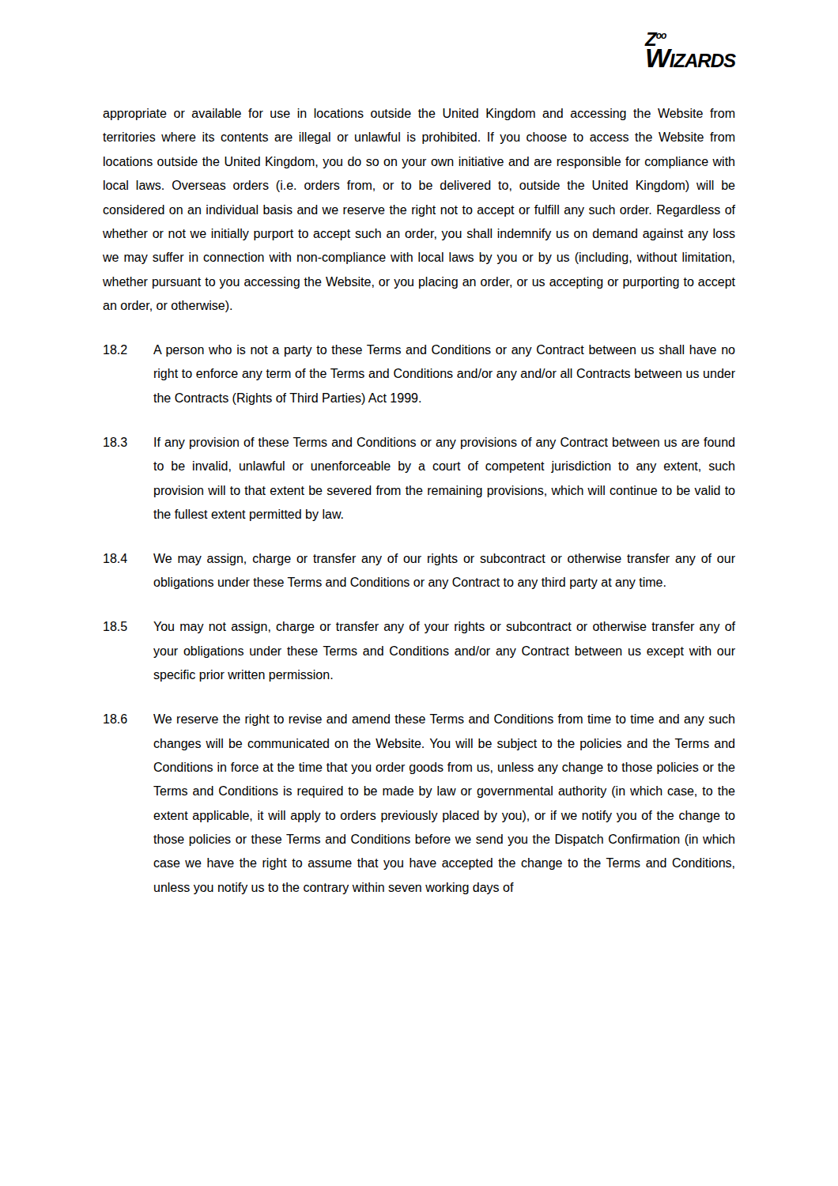Zoo
WIZARDS
appropriate or available for use in locations outside the United Kingdom and accessing the Website from territories where its contents are illegal or unlawful is prohibited. If you choose to access the Website from locations outside the United Kingdom, you do so on your own initiative and are responsible for compliance with local laws. Overseas orders (i.e. orders from, or to be delivered to, outside the United Kingdom) will be considered on an individual basis and we reserve the right not to accept or fulfill any such order. Regardless of whether or not we initially purport to accept such an order, you shall indemnify us on demand against any loss we may suffer in connection with non-compliance with local laws by you or by us (including, without limitation, whether pursuant to you accessing the Website, or you placing an order, or us accepting or purporting to accept an order, or otherwise).
18.2 A person who is not a party to these Terms and Conditions or any Contract between us shall have no right to enforce any term of the Terms and Conditions and/or any and/or all Contracts between us under the Contracts (Rights of Third Parties) Act 1999.
18.3 If any provision of these Terms and Conditions or any provisions of any Contract between us are found to be invalid, unlawful or unenforceable by a court of competent jurisdiction to any extent, such provision will to that extent be severed from the remaining provisions, which will continue to be valid to the fullest extent permitted by law.
18.4 We may assign, charge or transfer any of our rights or subcontract or otherwise transfer any of our obligations under these Terms and Conditions or any Contract to any third party at any time.
18.5 You may not assign, charge or transfer any of your rights or subcontract or otherwise transfer any of your obligations under these Terms and Conditions and/or any Contract between us except with our specific prior written permission.
18.6 We reserve the right to revise and amend these Terms and Conditions from time to time and any such changes will be communicated on the Website. You will be subject to the policies and the Terms and Conditions in force at the time that you order goods from us, unless any change to those policies or the Terms and Conditions is required to be made by law or governmental authority (in which case, to the extent applicable, it will apply to orders previously placed by you), or if we notify you of the change to those policies or these Terms and Conditions before we send you the Dispatch Confirmation (in which case we have the right to assume that you have accepted the change to the Terms and Conditions, unless you notify us to the contrary within seven working days of